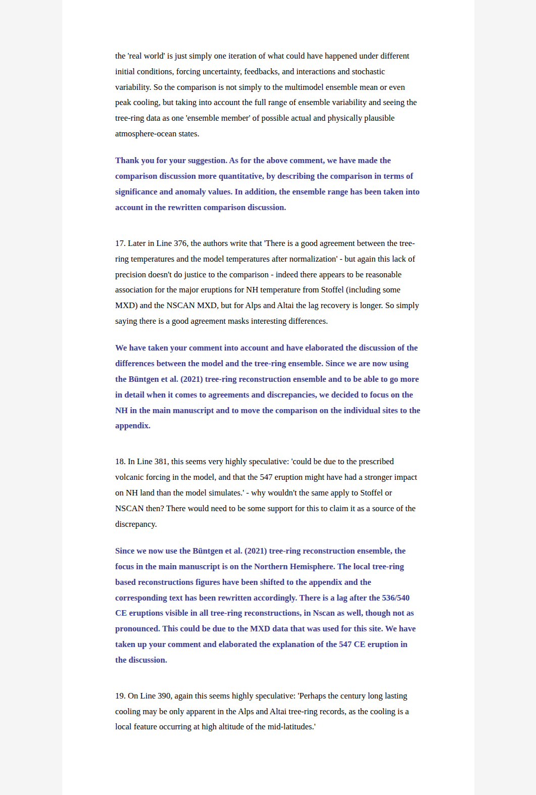the 'real world' is just simply one iteration of what could have happened under different initial conditions, forcing uncertainty, feedbacks, and interactions and stochastic variability. So the comparison is not simply to the multimodel ensemble mean or even peak cooling, but taking into account the full range of ensemble variability and seeing the tree-ring data as one 'ensemble member' of possible actual and physically plausible atmosphere-ocean states.
Thank you for your suggestion. As for the above comment, we have made the comparison discussion more quantitative, by describing the comparison in terms of significance and anomaly values. In addition, the ensemble range has been taken into account in the rewritten comparison discussion.
17. Later in Line 376, the authors write that 'There is a good agreement between the tree-ring temperatures and the model temperatures after normalization' - but again this lack of precision doesn't do justice to the comparison - indeed there appears to be reasonable association for the major eruptions for NH temperature from Stoffel (including some MXD) and the NSCAN MXD, but for Alps and Altai the lag recovery is longer. So simply saying there is a good agreement masks interesting differences.
We have taken your comment into account and have elaborated the discussion of the differences between the model and the tree-ring ensemble. Since we are now using the Büntgen et al. (2021) tree-ring reconstruction ensemble and to be able to go more in detail when it comes to agreements and discrepancies, we decided to focus on the NH in the main manuscript and to move the comparison on the individual sites to the appendix.
18. In Line 381, this seems very highly speculative: 'could be due to the prescribed volcanic forcing in the model, and that the 547 eruption might have had a stronger impact on NH land than the model simulates.' - why wouldn't the same apply to Stoffel or NSCAN then? There would need to be some support for this to claim it as a source of the discrepancy.
Since we now use the Büntgen et al. (2021) tree-ring reconstruction ensemble, the focus in the main manuscript is on the Northern Hemisphere. The local tree-ring based reconstructions figures have been shifted to the appendix and the corresponding text has been rewritten accordingly. There is a lag after the 536/540 CE eruptions visible in all tree-ring reconstructions, in Nscan as well, though not as pronounced. This could be due to the MXD data that was used for this site. We have taken up your comment and elaborated the explanation of the 547 CE eruption in the discussion.
19. On Line 390, again this seems highly speculative: 'Perhaps the century long lasting cooling may be only apparent in the Alps and Altai tree-ring records, as the cooling is a local feature occurring at high altitude of the mid-latitudes.'